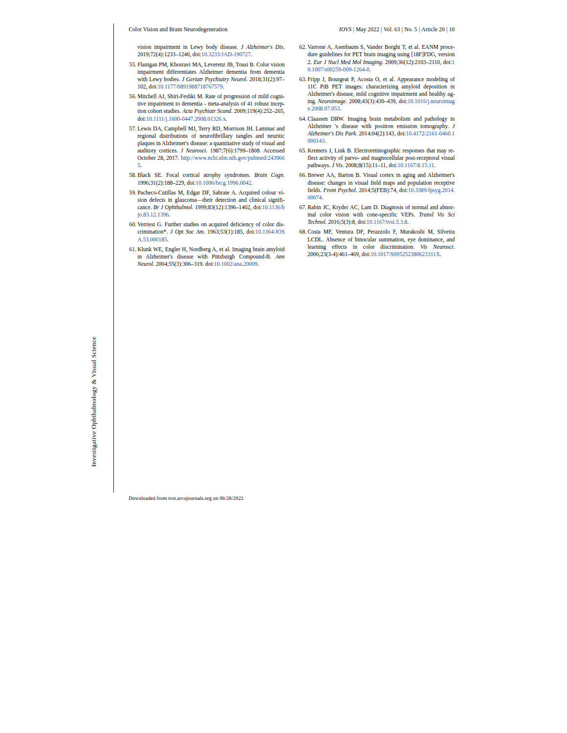Investigative Ophthalmology & Visual Science
Color Vision and Brain Neurodegeneration
IOVS|May 2022|Vol. 63|No. 5|Article 20|10
vision impairment in Lewy body disease. J Alzheimer's Dis. 2019;72(4):1233–1240, doi:10.3233/JAD-190727.
55. Flanigan PM, Khosravi MA, Leverenz JB, Tousi B. Color vision impairment differentiates Alzheimer dementia from dementia with Lewy bodies. J Geriatr Psychiatry Neurol. 2018;31(2):97–102, doi:10.1177/0891988718767579.
56. Mitchell AJ, Shiri-Feshki M. Rate of progression of mild cognitive impairment to dementia - meta-analysis of 41 robust inception cohort studies. Acta Psychiatr Scand. 2009;119(4):252–265, doi:10.1111/j.1600-0447.2008.01326.x.
57. Lewis DA, Campbell MJ, Terry RD, Morrison JH. Laminar and regional distributions of neurofibrillary tangles and neuritic plaques in Alzheimer's disease: a quantitative study of visual and auditory cortices. J Neurosci. 1987;7(6):1799–1808. Accessed October 28, 2017. http://www.ncbi.nlm.nih.gov/pubmed/2439665.
58. Black SE. Focal cortical atrophy syndromes. Brain Cogn. 1996;31(2):188–229, doi:10.1006/brcg.1996.0042.
59. Pacheco-Cutillas M, Edgar DF, Sahraie A. Acquired colour vision defects in glaucoma—their detection and clinical significance. Br J Ophthalmol. 1999;83(12):1396–1402, doi:10.1136/bjo.83.12.1396.
60. Verriest G. Further studies on acquired deficiency of color discrimination*. J Opt Soc Am. 1963;53(1):185, doi:10.1364/JOSA.53.000185.
61. Klunk WE, Engler H, Nordberg A, et al. Imaging brain amyloid in Alzheimer's disease with Pittsburgh Compound-B. Ann Neurol. 2004;55(3):306–319. doi:10.1002/ana.20009.
62. Varrone A, Asenbaum S, Vander Borght T, et al. EANM procedure guidelines for PET brain imaging using [18F]FDG, version 2. Eur J Nucl Med Mol Imaging. 2009;36(12):2103–2110, doi:10.1007/s00259-009-1264-0.
63. Fripp J, Bourgeat P, Acosta O, et al. Appearance modeling of 11C PiB PET images: characterizing amyloid deposition in Alzheimer's disease, mild cognitive impairment and healthy aging. Neuroimage. 2008;43(3):430–439, doi:10.1016/j.neuroimage.2008.07.053.
64. Claassen DRW. Imaging brain metabolism and pathology in Alzheimer 's disease with positron emission tomography. J Alzheimer's Dis Park. 2014;04(2):143, doi:10.4172/2161-0460.1000143.
65. Kremers J, Link B. Electroretinographic responses that may reflect activity of parvo- and magnocellular post-receptoral visual pathways. J Vis. 2008;8(15):11–11, doi:10.1167/8.15.11.
66. Brewer AA, Barton B. Visual cortex in aging and Alzheimer's disease: changes in visual field maps and population receptive fields. Front Psychol. 2014;5(FEB):74, doi:10.3389/fpsyg.2014.00074.
67. Rabin JC, Kryder AC, Lam D. Diagnosis of normal and abnormal color vision with cone-specific VEPs. Transl Vis Sci Technol. 2016;5(3):8, doi:10.1167/tvst.5.3.8.
68. Costa MF, Ventura DF, Perazzolo F, Murakoshi M, Silveira LCDL. Absence of binocular summation, eye dominance, and learning effects in color discrimination. Vis Neurosci. 2006;23(3-4):461–469, doi:10.1017/S095252380623311X.
Downloaded from tvst.arvojournals.org on 06/28/2022